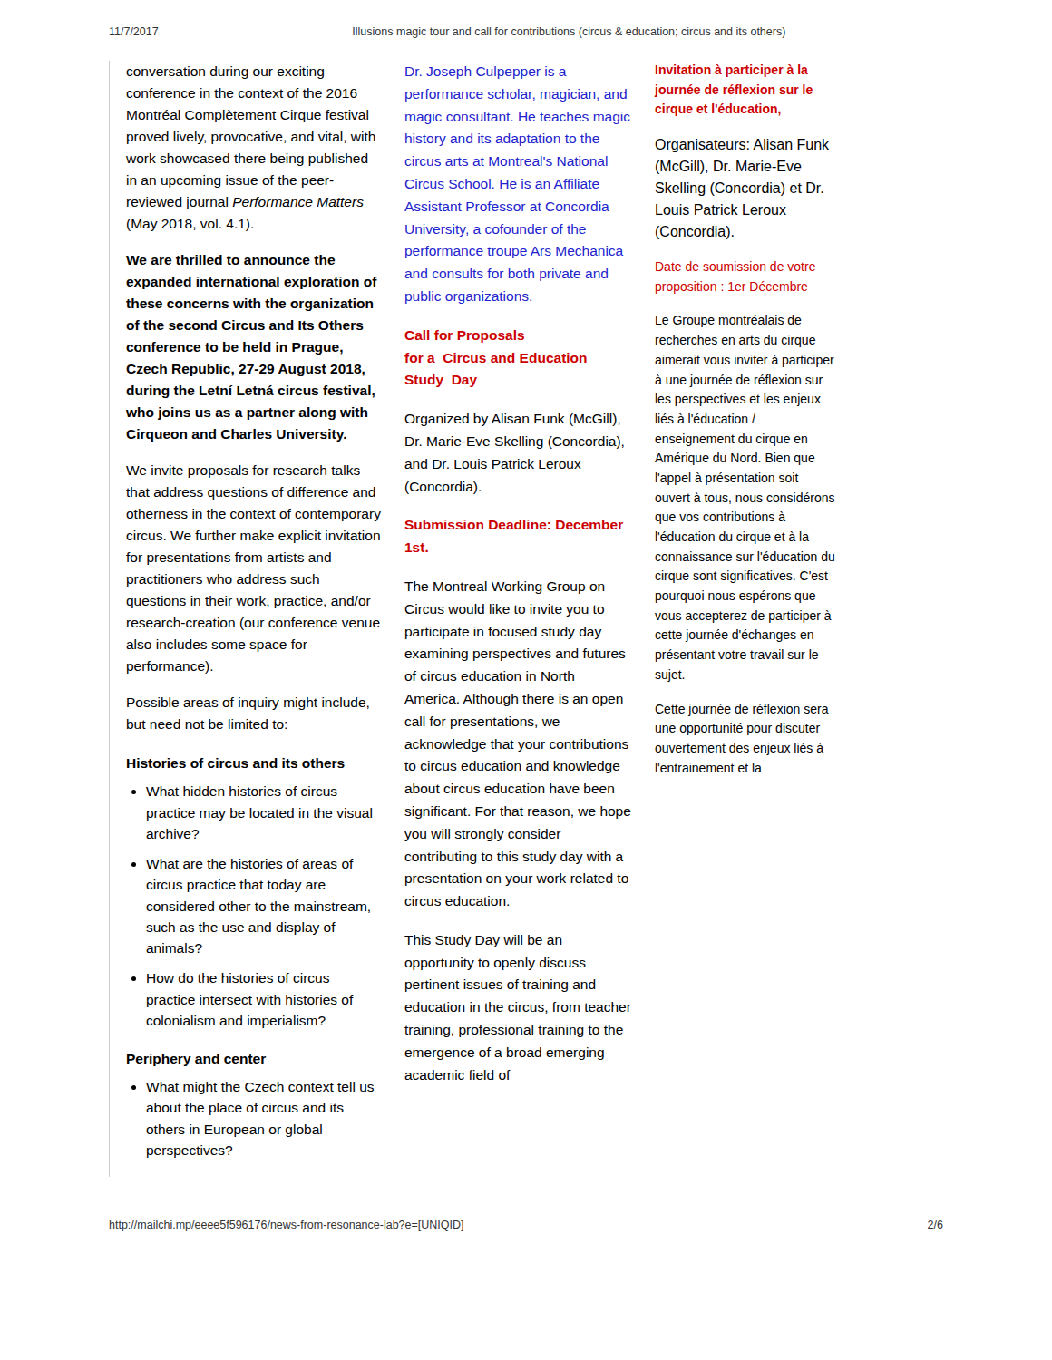11/7/2017 Illusions magic tour and call for contributions (circus & education; circus and its others)
conversation during our exciting conference in the context of the 2016 Montréal Complètement Cirque festival proved lively, provocative, and vital, with work showcased there being published in an upcoming issue of the peer-reviewed journal Performance Matters (May 2018, vol. 4.1).
We are thrilled to announce the expanded international exploration of these concerns with the organization of the second Circus and Its Others conference to be held in Prague, Czech Republic, 27-29 August 2018, during the Letní Letná circus festival, who joins us as a partner along with Cirqueon and Charles University.
We invite proposals for research talks that address questions of difference and otherness in the context of contemporary circus. We further make explicit invitation for presentations from artists and practitioners who address such questions in their work, practice, and/or research-creation (our conference venue also includes some space for performance).
Possible areas of inquiry might include, but need not be limited to:
Histories of circus and its others
What hidden histories of circus practice may be located in the visual archive?
What are the histories of areas of circus practice that today are considered other to the mainstream, such as the use and display of animals?
How do the histories of circus practice intersect with histories of colonialism and imperialism?
Periphery and center
What might the Czech context tell us about the place of circus and its others in European or global perspectives?
Dr. Joseph Culpepper is a performance scholar, magician, and magic consultant. He teaches magic history and its adaptation to the circus arts at Montreal's National Circus School. He is an Affiliate Assistant Professor at Concordia University, a cofounder of the performance troupe Ars Mechanica and consults for both private and public organizations.
Call for Proposals
for a Circus and Education
Study Day
Organized by Alisan Funk (McGill), Dr. Marie-Eve Skelling (Concordia), and Dr. Louis Patrick Leroux (Concordia).
Submission Deadline: December 1st.
The Montreal Working Group on Circus would like to invite you to participate in focused study day examining perspectives and futures of circus education in North America. Although there is an open call for presentations, we acknowledge that your contributions to circus education and knowledge about circus education have been significant. For that reason, we hope you will strongly consider contributing to this study day with a presentation on your work related to circus education.
This Study Day will be an opportunity to openly discuss pertinent issues of training and education in the circus, from teacher training, professional training to the emergence of a broad emerging academic field of
Invitation à participer à la journée de réflexion sur le cirque et l'éducation,
Organisateurs: Alisan Funk (McGill), Dr. Marie-Eve Skelling (Concordia) et Dr. Louis Patrick Leroux (Concordia).
Date de soumission de votre proposition : 1er Décembre
Le Groupe montréalais de recherches en arts du cirque aimerait vous inviter à participer à une journée de réflexion sur les perspectives et les enjeux liés à l'éducation / enseignement du cirque en Amérique du Nord. Bien que l'appel à présentation soit ouvert à tous, nous considérons que vos contributions à l'éducation du cirque et à la connaissance sur l'éducation du cirque sont significatives. C'est pourquoi nous espérons que vous accepterez de participer à cette journée d'échanges en présentant votre travail sur le sujet.
Cette journée de réflexion sera une opportunité pour discuter ouvertement des enjeux liés à l'entrainement et la
http://mailchi.mp/eeee5f596176/news-from-resonance-lab?e=[UNIQID] 2/6